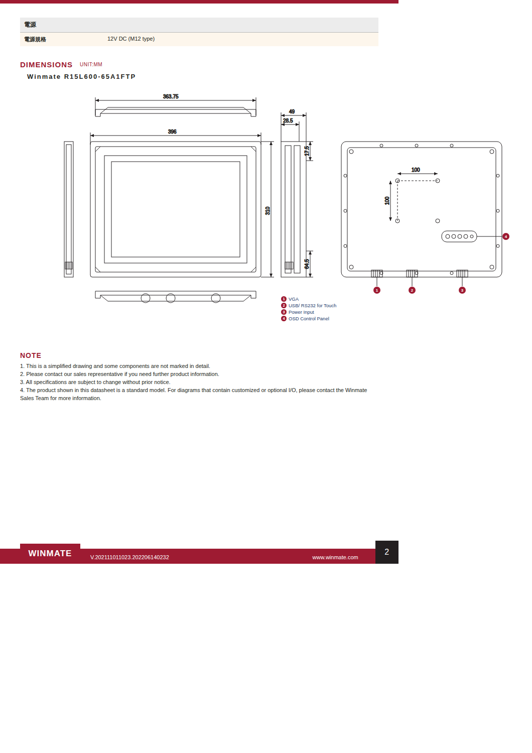| 電源 |
| --- |
| 電源規格 | 12V DC (M12 type) |
DIMENSIONS
UNIT:MM
Winmate R15L600-65A1FTP
363.75 396 310 49 28.5 17.5 64.5 100 100 1 2 3 4
1 VGA
2 USB/ RS232 for Touch
3 Power Input
4 OSD Control Panel
NOTE
1. This is a simplified drawing and some components are not marked in detail.
2. Please contact our sales representative if you need further product information.
3. All specifications are subject to change without prior notice.
4. The product shown in this datasheet is a standard model. For diagrams that contain customized or optional I/O, please contact the Winmate Sales Team for more information.
WINMATE
V.202111011023.202206140232
www.winmate.com
2